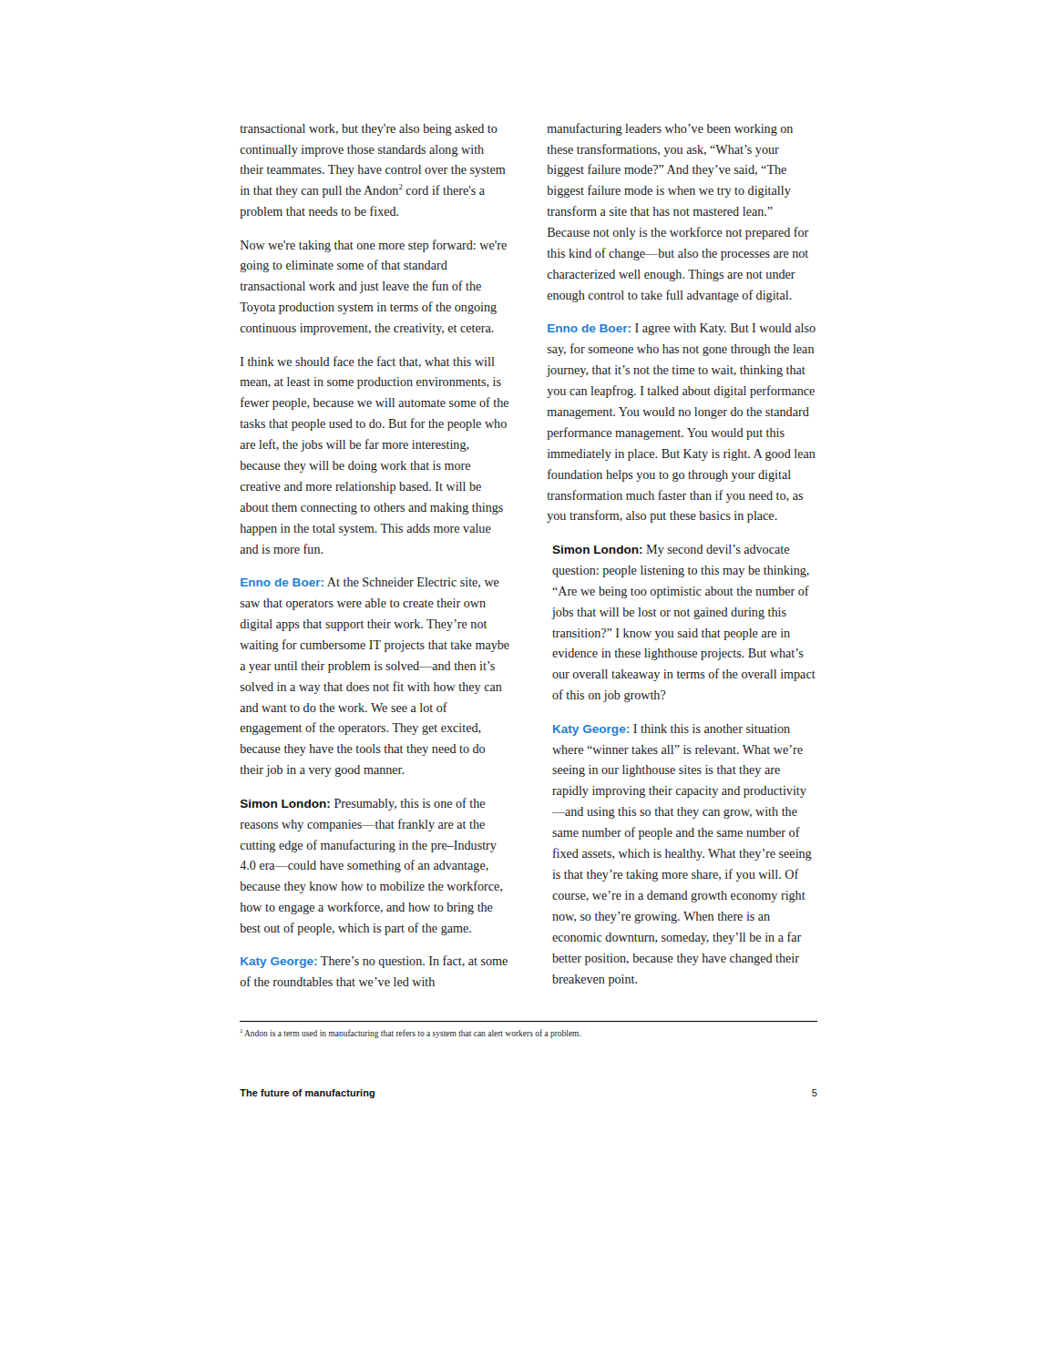transactional work, but they're also being asked to continually improve those standards along with their teammates. They have control over the system in that they can pull the Andon2 cord if there's a problem that needs to be fixed.
Now we're taking that one more step forward: we're going to eliminate some of that standard transactional work and just leave the fun of the Toyota production system in terms of the ongoing continuous improvement, the creativity, et cetera.
I think we should face the fact that, what this will mean, at least in some production environments, is fewer people, because we will automate some of the tasks that people used to do. But for the people who are left, the jobs will be far more interesting, because they will be doing work that is more creative and more relationship based. It will be about them connecting to others and making things happen in the total system. This adds more value and is more fun.
Enno de Boer: At the Schneider Electric site, we saw that operators were able to create their own digital apps that support their work. They’re not waiting for cumbersome IT projects that take maybe a year until their problem is solved—and then it’s solved in a way that does not fit with how they can and want to do the work. We see a lot of engagement of the operators. They get excited, because they have the tools that they need to do their job in a very good manner.
Simon London: Presumably, this is one of the reasons why companies—that frankly are at the cutting edge of manufacturing in the pre–Industry 4.0 era—could have something of an advantage, because they know how to mobilize the workforce, how to engage a workforce, and how to bring the best out of people, which is part of the game.
Katy George: There’s no question. In fact, at some of the roundtables that we’ve led with
manufacturing leaders who’ve been working on these transformations, you ask, “What’s your biggest failure mode?” And they’ve said, “The biggest failure mode is when we try to digitally transform a site that has not mastered lean.” Because not only is the workforce not prepared for this kind of change—but also the processes are not characterized well enough. Things are not under enough control to take full advantage of digital.
Enno de Boer: I agree with Katy. But I would also say, for someone who has not gone through the lean journey, that it’s not the time to wait, thinking that you can leapfrog. I talked about digital performance management. You would no longer do the standard performance management. You would put this immediately in place. But Katy is right. A good lean foundation helps you to go through your digital transformation much faster than if you need to, as you transform, also put these basics in place.
Simon London: My second devil’s advocate question: people listening to this may be thinking, “Are we being too optimistic about the number of jobs that will be lost or not gained during this transition?” I know you said that people are in evidence in these lighthouse projects. But what’s our overall takeaway in terms of the overall impact of this on job growth?
Katy George: I think this is another situation where “winner takes all” is relevant. What we’re seeing in our lighthouse sites is that they are rapidly improving their capacity and productivity—and using this so that they can grow, with the same number of people and the same number of fixed assets, which is healthy. What they’re seeing is that they’re taking more share, if you will. Of course, we’re in a demand growth economy right now, so they’re growing. When there is an economic downturn, someday, they’ll be in a far better position, because they have changed their breakeven point.
2 Andon is a term used in manufacturing that refers to a system that can alert workers of a problem.
The future of manufacturing
5